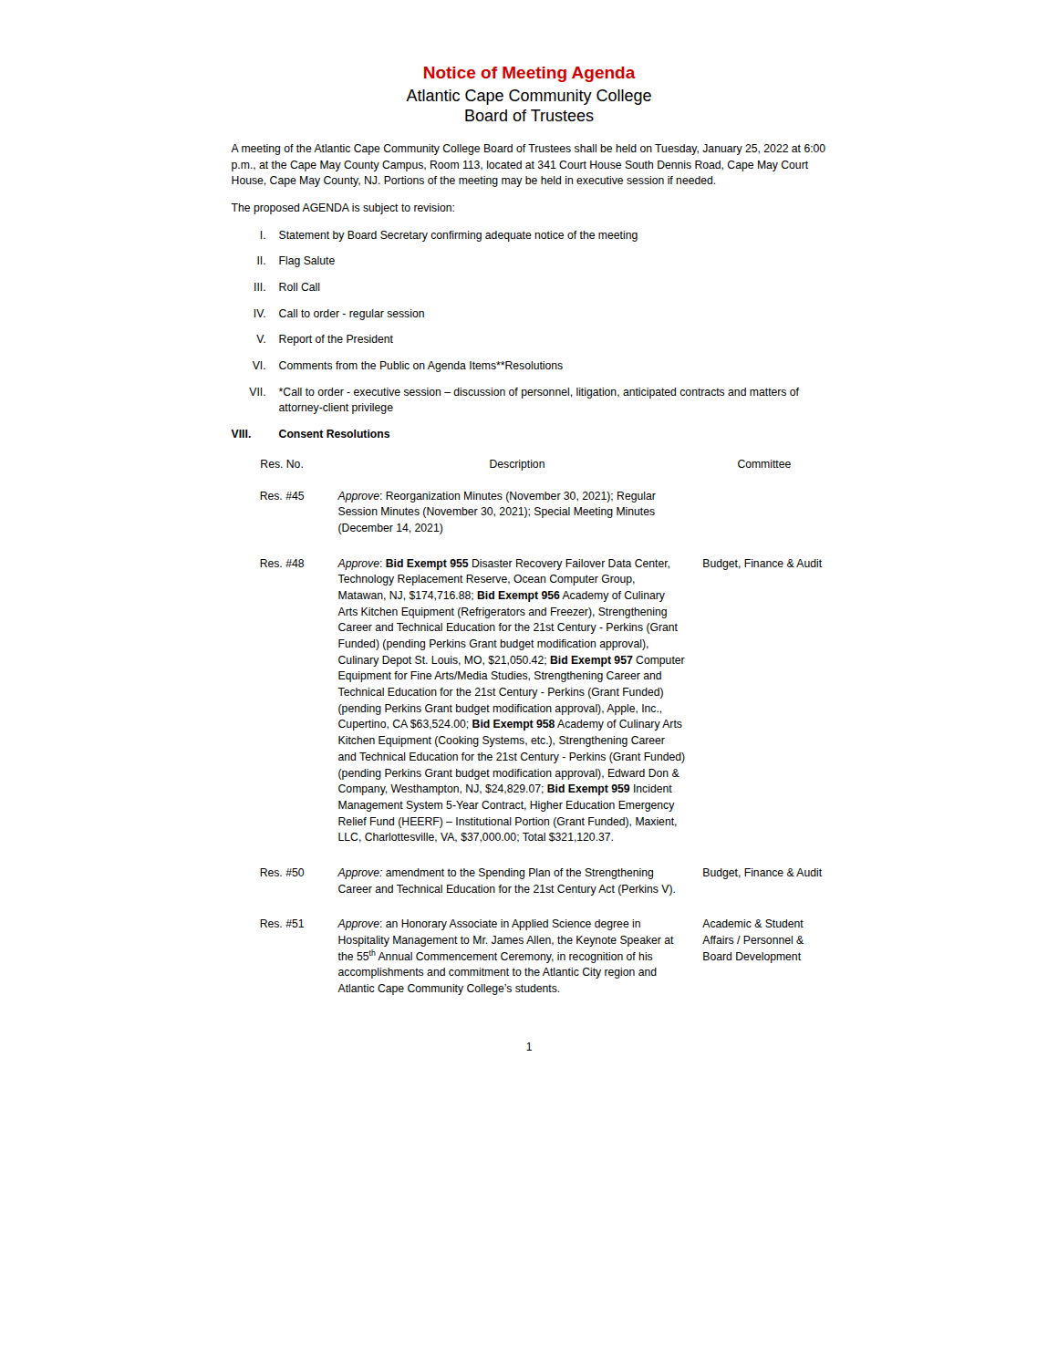Notice of Meeting Agenda
Atlantic Cape Community College
Board of Trustees
A meeting of the Atlantic Cape Community College Board of Trustees shall be held on Tuesday, January 25, 2022 at 6:00 p.m., at the Cape May County Campus, Room 113, located at 341 Court House South Dennis Road, Cape May Court House, Cape May County, NJ. Portions of the meeting may be held in executive session if needed.
The proposed AGENDA is subject to revision:
I. Statement by Board Secretary confirming adequate notice of the meeting
II. Flag Salute
III. Roll Call
IV. Call to order - regular session
V. Report of the President
VI. Comments from the Public on Agenda Items**Resolutions
VII.*Call to order - executive session – discussion of personnel, litigation, anticipated contracts and matters of attorney-client privilege
VIII. Consent Resolutions
| Res. No. | Description | Committee |
| --- | --- | --- |
| Res. #45 | Approve : Reorganization Minutes (November 30, 2021); Regular Session Minutes (November 30, 2021); Special Meeting Minutes (December 14, 2021) | |
| Res. #48 | Approve : Bid Exempt 955 Disaster Recovery Failover Data Center, Technology Replacement Reserve, Ocean Computer Group, Matawan, NJ, $174,716.88; Bid Exempt 956 Academy of Culinary Arts Kitchen Equipment (Refrigerators and Freezer), Strengthening Career and Technical Education for the 21st Century - Perkins (Grant Funded) (pending Perkins Grant budget modification approval), Culinary Depot St. Louis, MO, $21,050.42; Bid Exempt 957 Computer Equipment for Fine Arts/Media Studies, Strengthening Career and Technical Education for the 21st Century - Perkins (Grant Funded) (pending Perkins Grant budget modification approval), Apple, Inc., Cupertino, CA $63,524.00; Bid Exempt 958 Academy of Culinary Arts Kitchen Equipment (Cooking Systems, etc.), Strengthening Career and Technical Education for the 21st Century - Perkins (Grant Funded) (pending Perkins Grant budget modification approval), Edward Don & Company, Westhampton, NJ, $24,829.07; Bid Exempt 959 Incident Management System 5-Year Contract, Higher Education Emergency Relief Fund (HEERF) – Institutional Portion (Grant Funded), Maxient, LLC, Charlottesville, VA, $37,000.00; Total $321,120.37. | Budget, Finance & Audit |
| Res. #50 | Approve: amendment to the Spending Plan of the Strengthening Career and Technical Education for the 21st Century Act (Perkins V). | Budget, Finance & Audit |
| Res. #51 | Approve : an Honorary Associate in Applied Science degree in Hospitality Management to Mr. James Allen, the Keynote Speaker at the 55 th Annual Commencement Ceremony, in recognition of his accomplishments and commitment to the Atlantic City region and Atlantic Cape Community College’s students. | Academic & Student Affairs / Personnel & Board Development |
1